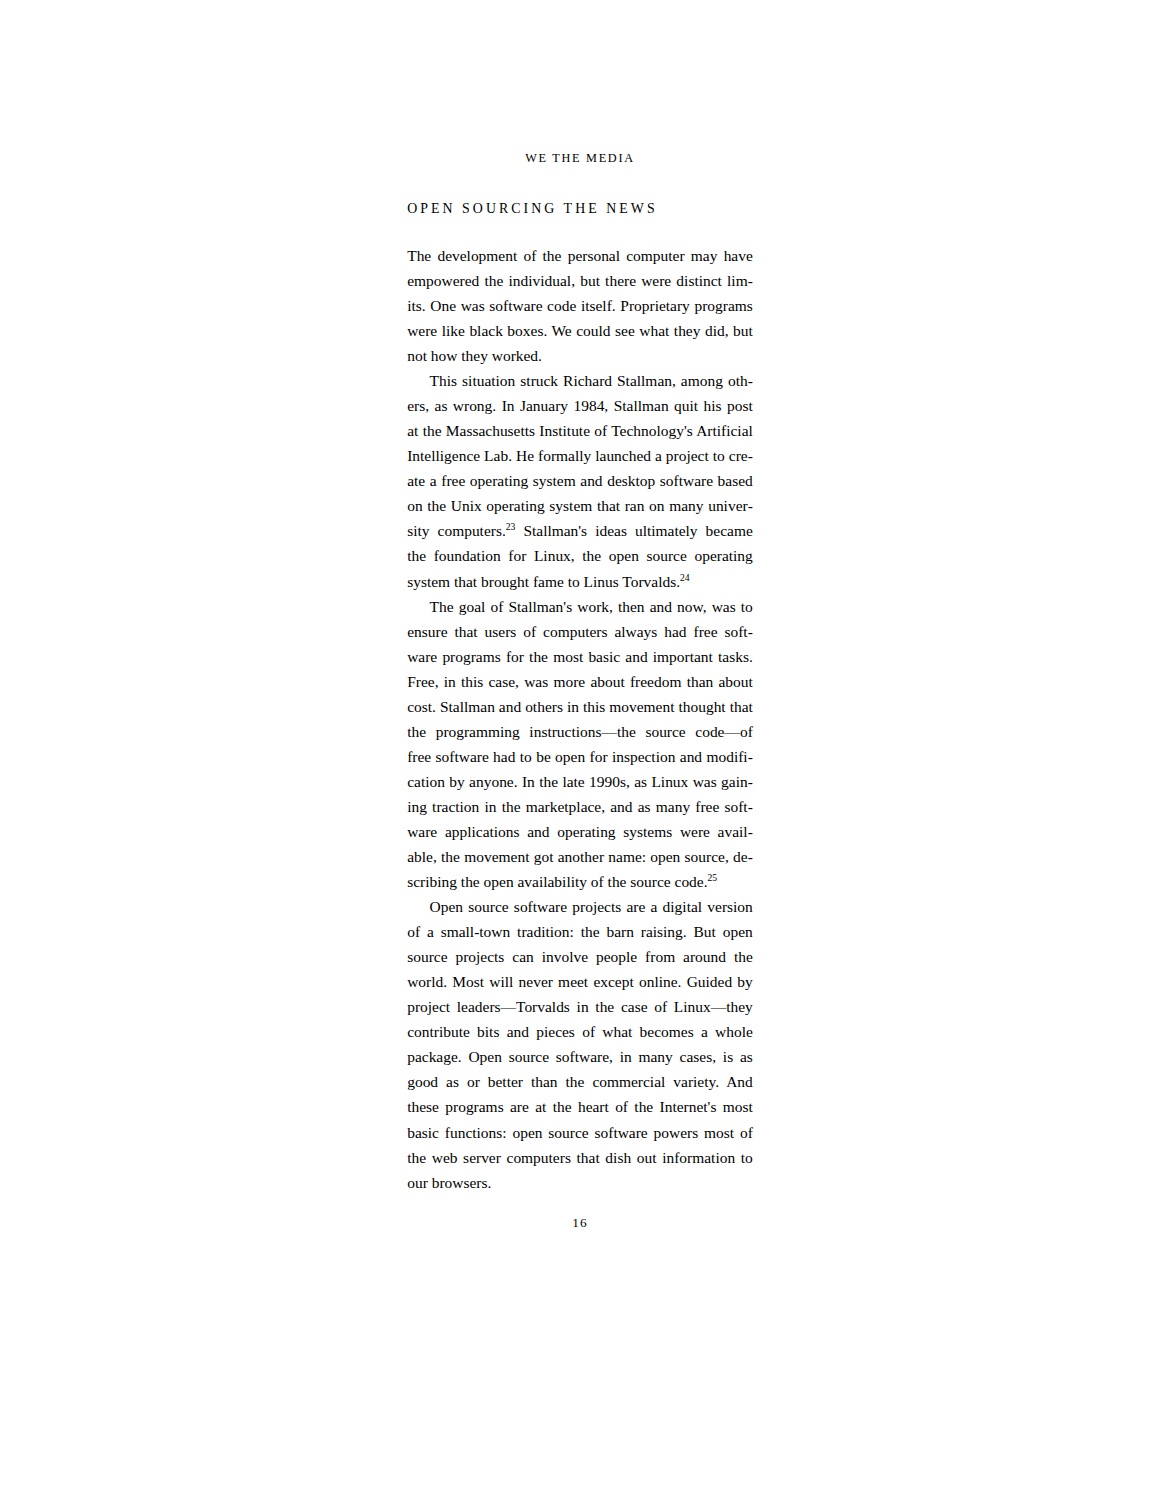We the Media
Open Sourcing the News
The development of the personal computer may have empowered the individual, but there were distinct limits. One was software code itself. Proprietary programs were like black boxes. We could see what they did, but not how they worked.
This situation struck Richard Stallman, among others, as wrong. In January 1984, Stallman quit his post at the Massachusetts Institute of Technology's Artificial Intelligence Lab. He formally launched a project to create a free operating system and desktop software based on the Unix operating system that ran on many university computers.23 Stallman's ideas ultimately became the foundation for Linux, the open source operating system that brought fame to Linus Torvalds.24
The goal of Stallman's work, then and now, was to ensure that users of computers always had free software programs for the most basic and important tasks. Free, in this case, was more about freedom than about cost. Stallman and others in this movement thought that the programming instructions—the source code—of free software had to be open for inspection and modification by anyone. In the late 1990s, as Linux was gaining traction in the marketplace, and as many free software applications and operating systems were available, the movement got another name: open source, describing the open availability of the source code.25
Open source software projects are a digital version of a small-town tradition: the barn raising. But open source projects can involve people from around the world. Most will never meet except online. Guided by project leaders—Torvalds in the case of Linux—they contribute bits and pieces of what becomes a whole package. Open source software, in many cases, is as good as or better than the commercial variety. And these programs are at the heart of the Internet's most basic functions: open source software powers most of the web server computers that dish out information to our browsers.
16